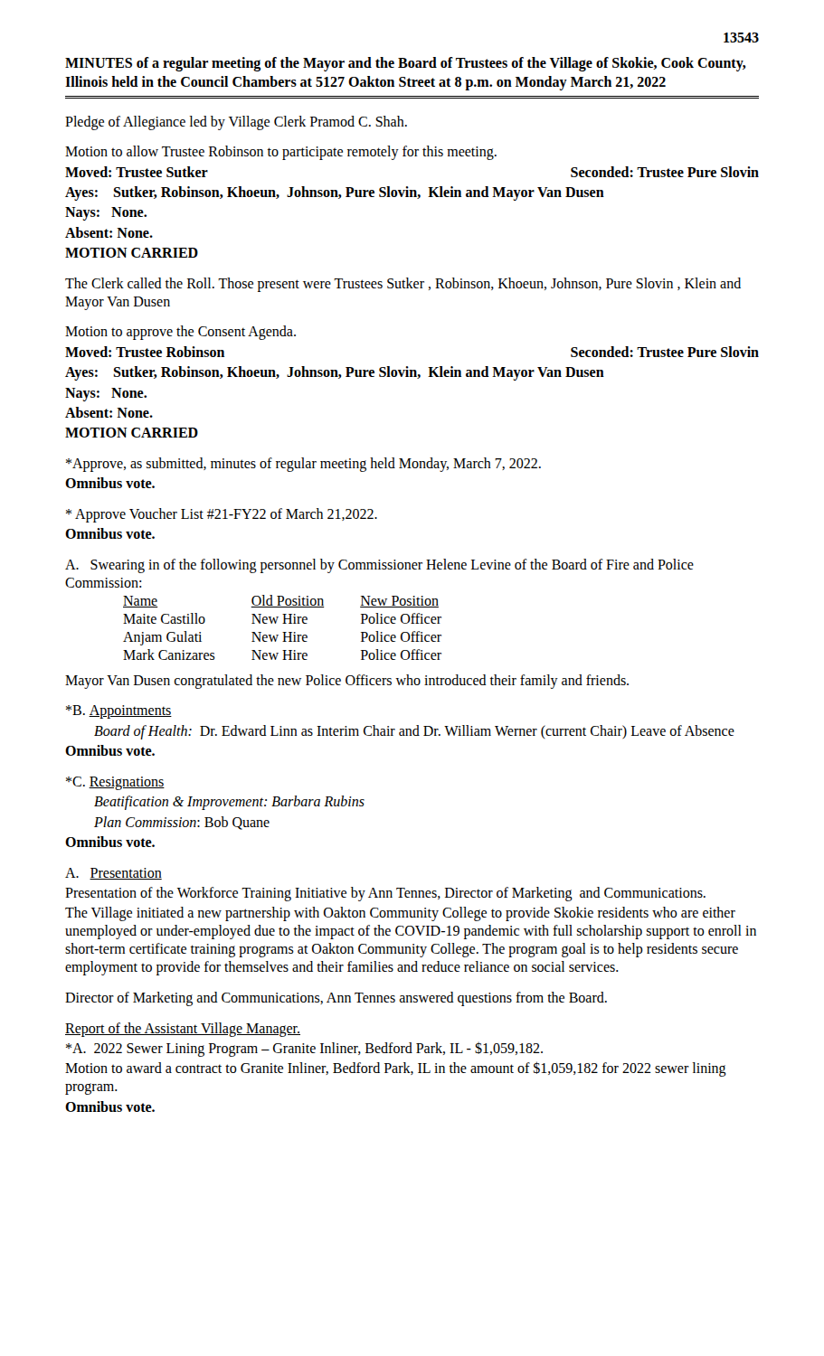13543
MINUTES of a regular meeting of the Mayor and the Board of Trustees of the Village of Skokie, Cook County, Illinois held in the Council Chambers at 5127 Oakton Street at 8 p.m. on Monday March 21, 2022
Pledge of Allegiance led by Village Clerk Pramod C. Shah.
Motion to allow Trustee Robinson to participate remotely for this meeting.
Moved: Trustee Sutker Seconded: Trustee Pure Slovin
Ayes: Sutker, Robinson, Khoeun, Johnson, Pure Slovin, Klein and Mayor Van Dusen
Nays: None.
Absent: None.
MOTION CARRIED
The Clerk called the Roll. Those present were Trustees Sutker , Robinson, Khoeun, Johnson, Pure Slovin , Klein and Mayor Van Dusen
Motion to approve the Consent Agenda.
Moved: Trustee Robinson Seconded: Trustee Pure Slovin
Ayes: Sutker, Robinson, Khoeun, Johnson, Pure Slovin, Klein and Mayor Van Dusen
Nays: None.
Absent: None.
MOTION CARRIED
*Approve, as submitted, minutes of regular meeting held Monday, March 7, 2022.
Omnibus vote.
* Approve Voucher List #21-FY22 of March 21,2022.
Omnibus vote.
A. Swearing in of the following personnel by Commissioner Helene Levine of the Board of Fire and Police Commission:
| Name | Old Position | New Position |
| --- | --- | --- |
| Maite Castillo | New Hire | Police Officer |
| Anjam Gulati | New Hire | Police Officer |
| Mark Canizares | New Hire | Police Officer |
Mayor Van Dusen congratulated the new Police Officers who introduced their family and friends.
*B. Appointments
Board of Health: Dr. Edward Linn as Interim Chair and Dr. William Werner (current Chair) Leave of Absence
Omnibus vote.
*C. Resignations
Beatification & Improvement: Barbara Rubins
Plan Commission: Bob Quane
Omnibus vote.
A. Presentation
Presentation of the Workforce Training Initiative by Ann Tennes, Director of Marketing and Communications.
The Village initiated a new partnership with Oakton Community College to provide Skokie residents who are either unemployed or under-employed due to the impact of the COVID-19 pandemic with full scholarship support to enroll in short-term certificate training programs at Oakton Community College. The program goal is to help residents secure employment to provide for themselves and their families and reduce reliance on social services.
Director of Marketing and Communications, Ann Tennes answered questions from the Board.
Report of the Assistant Village Manager.
*A. 2022 Sewer Lining Program – Granite Inliner, Bedford Park, IL - $1,059,182.
Motion to award a contract to Granite Inliner, Bedford Park, IL in the amount of $1,059,182 for 2022 sewer lining program.
Omnibus vote.